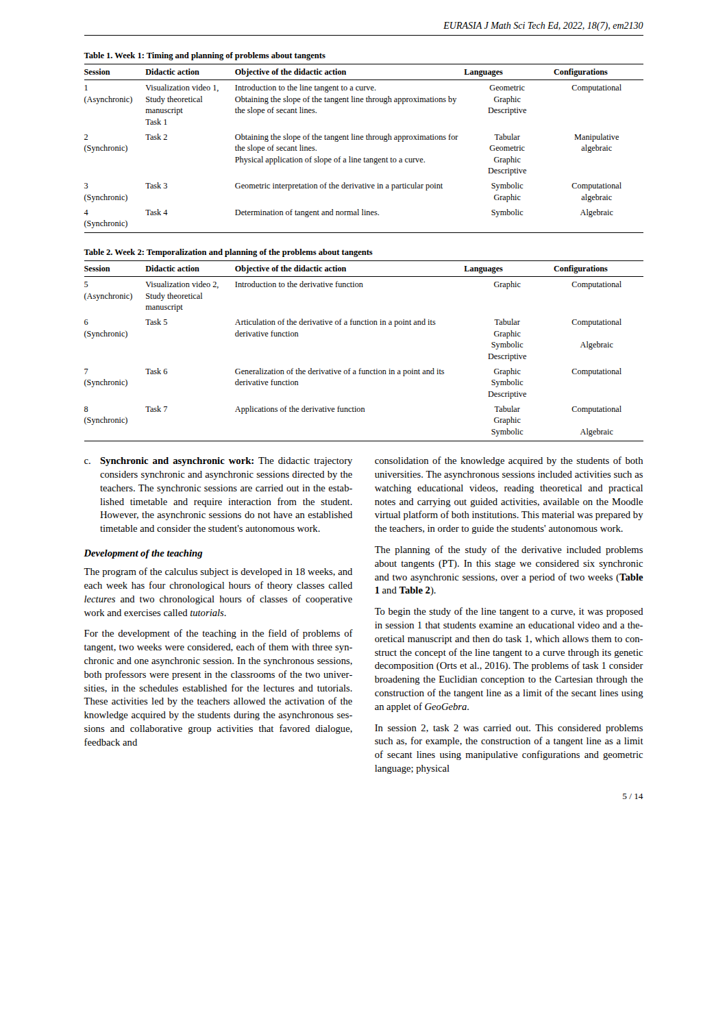EURASIA J Math Sci Tech Ed, 2022, 18(7), em2130
Table 1. Week 1: Timing and planning of problems about tangents
| Session | Didactic action | Objective of the didactic action | Languages | Configurations |
| --- | --- | --- | --- | --- |
| 1 (Asynchronic) | Visualization video 1, Study theoretical manuscript Task 1 | Introduction to the line tangent to a curve. Obtaining the slope of the tangent line through approximations by the slope of secant lines. | Geometric Graphic Descriptive | Computational |
| 2 (Synchronic) | Task 2 | Obtaining the slope of the tangent line through approximations for the slope of secant lines. Physical application of slope of a line tangent to a curve. | Tabular Geometric Graphic Descriptive | Manipulative algebraic |
| 3 (Synchronic) | Task 3 | Geometric interpretation of the derivative in a particular point | Symbolic Graphic | Computational algebraic |
| 4 (Synchronic) | Task 4 | Determination of tangent and normal lines. | Symbolic | Algebraic |
Table 2. Week 2: Temporalization and planning of the problems about tangents
| Session | Didactic action | Objective of the didactic action | Languages | Configurations |
| --- | --- | --- | --- | --- |
| 5 (Asynchronic) | Visualization video 2, Study theoretical manuscript | Introduction to the derivative function | Graphic | Computational |
| 6 (Synchronic) | Task 5 | Articulation of the derivative of a function in a point and its derivative function | Tabular Graphic Symbolic Descriptive | Computational Algebraic |
| 7 (Synchronic) | Task 6 | Generalization of the derivative of a function in a point and its derivative function | Graphic Symbolic Descriptive | Computational |
| 8 (Synchronic) | Task 7 | Applications of the derivative function | Tabular Graphic Symbolic | Computational Algebraic |
c. Synchronic and asynchronic work: The didactic trajectory considers synchronic and asynchronic sessions directed by the teachers. The synchronic sessions are carried out in the established timetable and require interaction from the student. However, the asynchronic sessions do not have an established timetable and consider the student's autonomous work.
Development of the teaching
The program of the calculus subject is developed in 18 weeks, and each week has four chronological hours of theory classes called lectures and two chronological hours of classes of cooperative work and exercises called tutorials.
For the development of the teaching in the field of problems of tangent, two weeks were considered, each of them with three synchronic and one asynchronic session. In the synchronous sessions, both professors were present in the classrooms of the two universities, in the schedules established for the lectures and tutorials. These activities led by the teachers allowed the activation of the knowledge acquired by the students during the asynchronous sessions and collaborative group activities that favored dialogue, feedback and
consolidation of the knowledge acquired by the students of both universities. The asynchronous sessions included activities such as watching educational videos, reading theoretical and practical notes and carrying out guided activities, available on the Moodle virtual platform of both institutions. This material was prepared by the teachers, in order to guide the students' autonomous work.
The planning of the study of the derivative included problems about tangents (PT). In this stage we considered six synchronic and two asynchronic sessions, over a period of two weeks (Table 1 and Table 2).
To begin the study of the line tangent to a curve, it was proposed in session 1 that students examine an educational video and a theoretical manuscript and then do task 1, which allows them to construct the concept of the line tangent to a curve through its genetic decomposition (Orts et al., 2016). The problems of task 1 consider broadening the Euclidian conception to the Cartesian through the construction of the tangent line as a limit of the secant lines using an applet of GeoGebra.
In session 2, task 2 was carried out. This considered problems such as, for example, the construction of a tangent line as a limit of secant lines using manipulative configurations and geometric language; physical
5 / 14